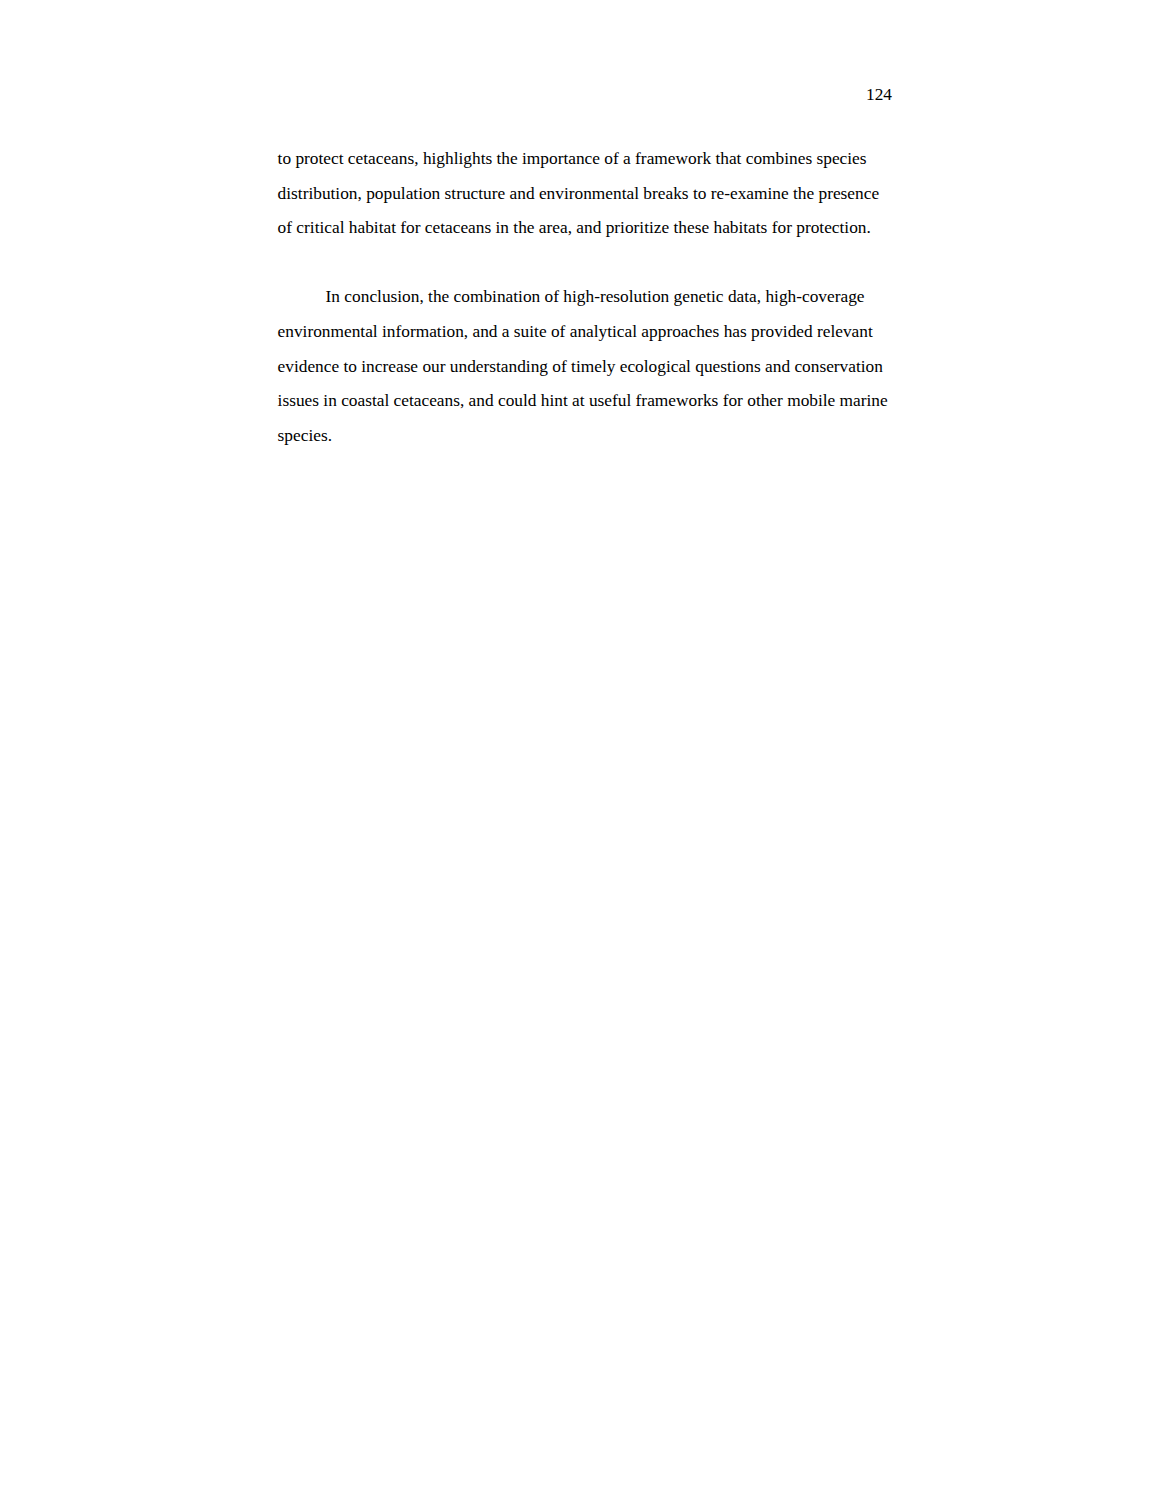124
to protect cetaceans, highlights the importance of a framework that combines species distribution, population structure and environmental breaks to re-examine the presence of critical habitat for cetaceans in the area, and prioritize these habitats for protection.
In conclusion, the combination of high-resolution genetic data, high-coverage environmental information, and a suite of analytical approaches has provided relevant evidence to increase our understanding of timely ecological questions and conservation issues in coastal cetaceans, and could hint at useful frameworks for other mobile marine species.